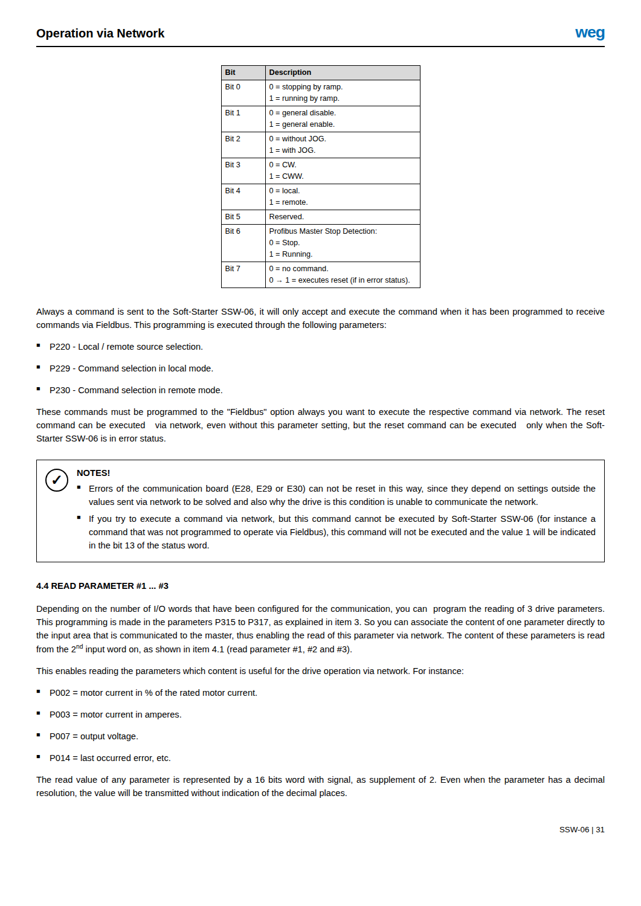Operation via Network
weg
| Bit | Description |
| --- | --- |
| Bit 0 | 0 = stopping by ramp. 1 = running by ramp. |
| Bit 1 | 0 = general disable. 1 = general enable. |
| Bit 2 | 0 = without JOG. 1 = with JOG. |
| Bit 3 | 0 = CW. 1 = CWW. |
| Bit 4 | 0 = local. 1 = remote. |
| Bit 5 | Reserved. |
| Bit 6 | Profibus Master Stop Detection: 0 = Stop. 1 = Running. |
| Bit 7 | 0 = no command. 0 → 1 = executes reset (if in error status). |
Always a command is sent to the Soft-Starter SSW-06, it will only accept and execute the command when it has been programmed to receive commands via Fieldbus. This programming is executed through the following parameters:
P220 - Local / remote source selection.
P229 - Command selection in local mode.
P230 - Command selection in remote mode.
These commands must be programmed to the "Fieldbus" option always you want to execute the respective command via network. The reset command can be executed via network, even without this parameter setting, but the reset command can be executed only when the Soft-Starter SSW-06 is in error status.
✓
NOTES!
Errors of the communication board (E28, E29 or E30) can not be reset in this way, since they depend on settings outside the values sent via network to be solved and also why the drive is this condition is unable to communicate the network.
If you try to execute a command via network, but this command cannot be executed by Soft-Starter SSW-06 (for instance a command that was not programmed to operate via Fieldbus), this command will not be executed and the value 1 will be indicated in the bit 13 of the status word.
4.4 READ PARAMETER #1 ... #3
Depending on the number of I/O words that have been configured for the communication, you can program the reading of 3 drive parameters. This programming is made in the parameters P315 to P317, as explained in item 3. So you can associate the content of one parameter directly to the input area that is communicated to the master, thus enabling the read of this parameter via network. The content of these parameters is read from the 2nd input word on, as shown in item 4.1 (read parameter #1, #2 and #3).
This enables reading the parameters which content is useful for the drive operation via network. For instance:
P002 = motor current in % of the rated motor current.
P003 = motor current in amperes.
P007 = output voltage.
P014 = last occurred error, etc.
The read value of any parameter is represented by a 16 bits word with signal, as supplement of 2. Even when the parameter has a decimal resolution, the value will be transmitted without indication of the decimal places.
SSW-06 | 31